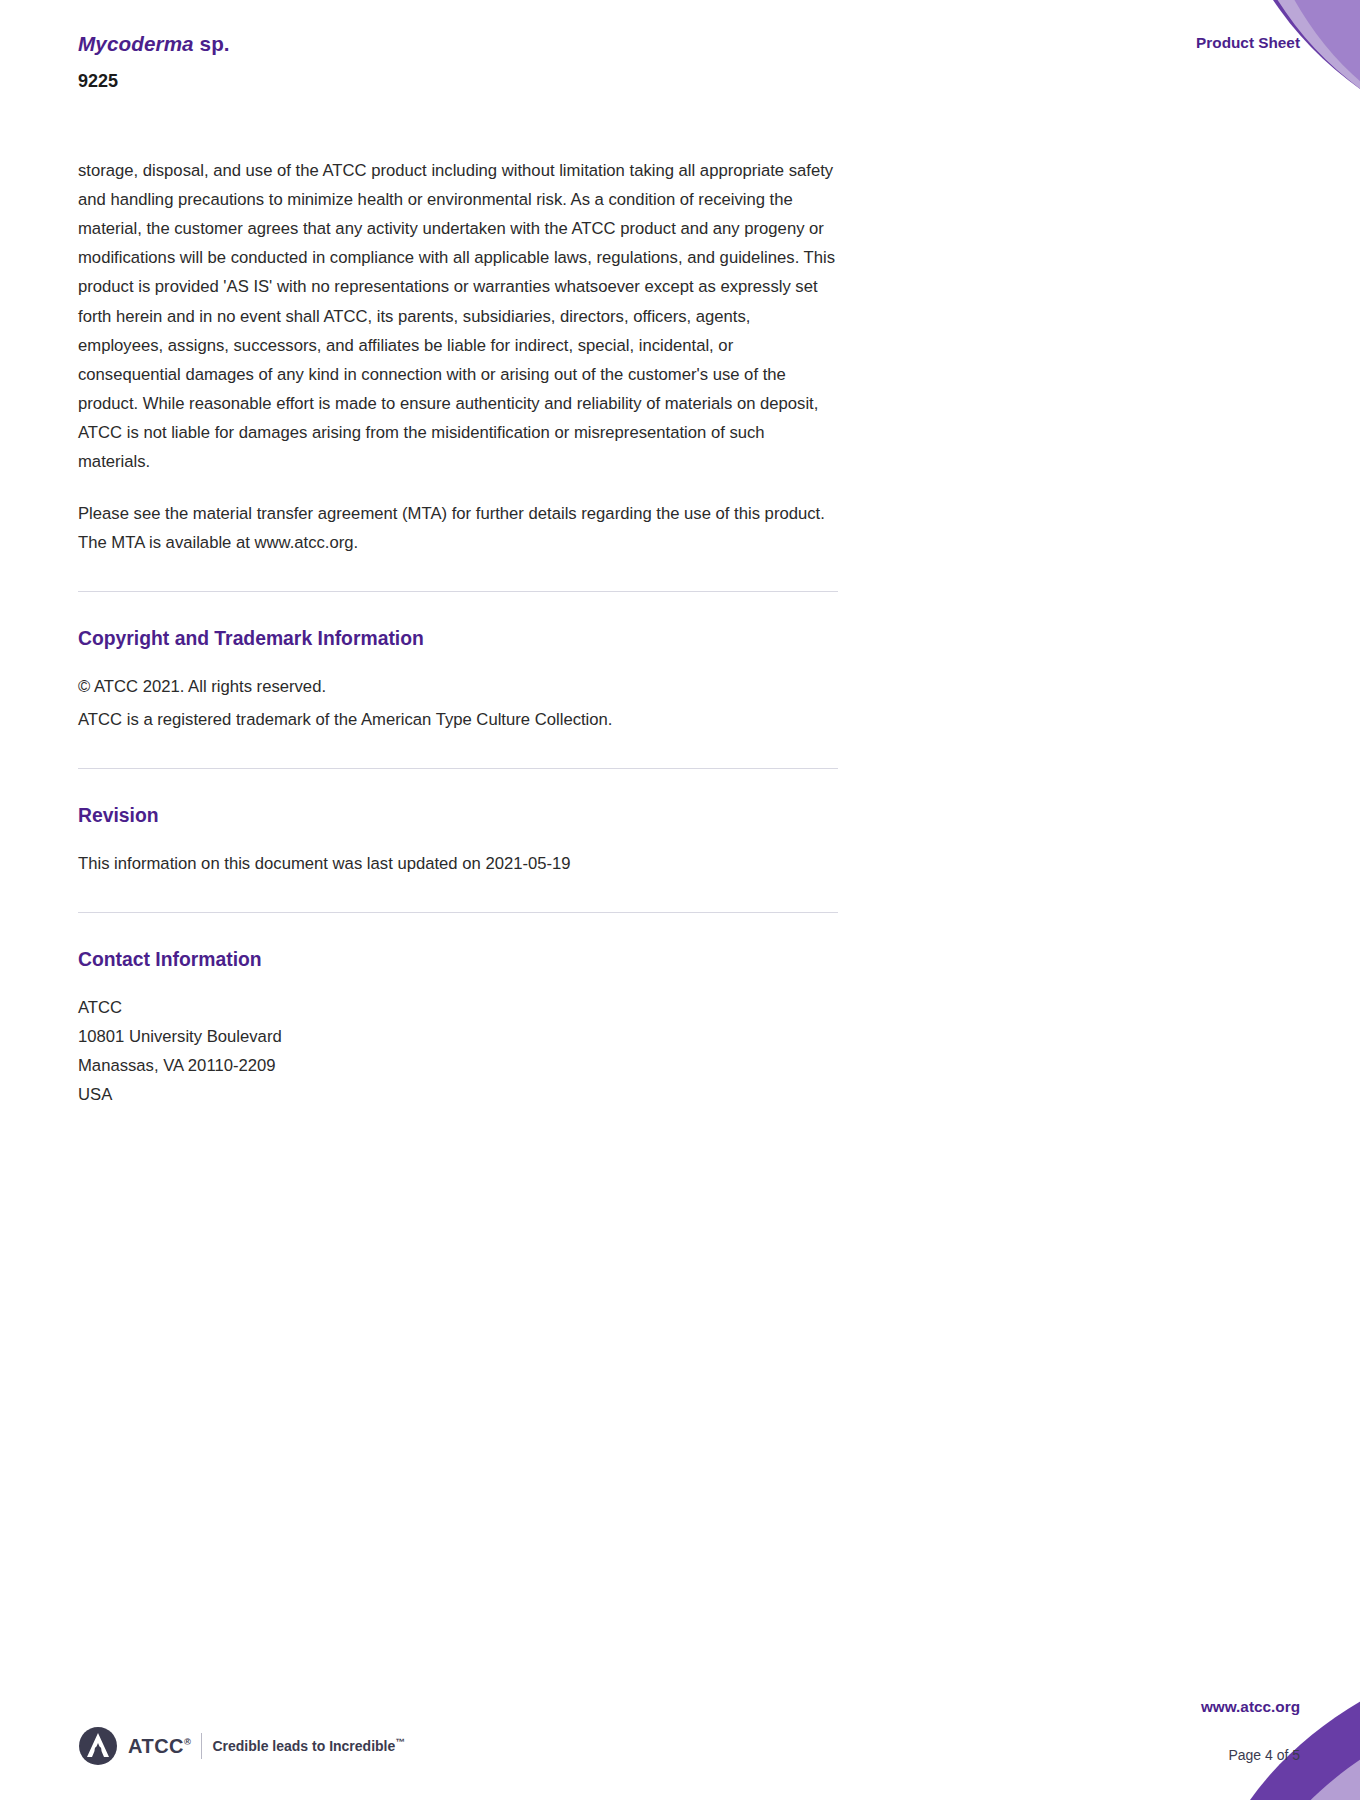Mycoderma sp.
9225
Product Sheet
storage, disposal, and use of the ATCC product including without limitation taking all appropriate safety and handling precautions to minimize health or environmental risk. As a condition of receiving the material, the customer agrees that any activity undertaken with the ATCC product and any progeny or modifications will be conducted in compliance with all applicable laws, regulations, and guidelines. This product is provided 'AS IS' with no representations or warranties whatsoever except as expressly set forth herein and in no event shall ATCC, its parents, subsidiaries, directors, officers, agents, employees, assigns, successors, and affiliates be liable for indirect, special, incidental, or consequential damages of any kind in connection with or arising out of the customer's use of the product. While reasonable effort is made to ensure authenticity and reliability of materials on deposit, ATCC is not liable for damages arising from the misidentification or misrepresentation of such materials.
Please see the material transfer agreement (MTA) for further details regarding the use of this product. The MTA is available at www.atcc.org.
Copyright and Trademark Information
© ATCC 2021. All rights reserved.
ATCC is a registered trademark of the American Type Culture Collection.
Revision
This information on this document was last updated on 2021-05-19
Contact Information
ATCC
10801 University Boulevard
Manassas, VA 20110-2209
USA
ATCC® Credible leads to Incredible™
www.atcc.org
Page 4 of 5